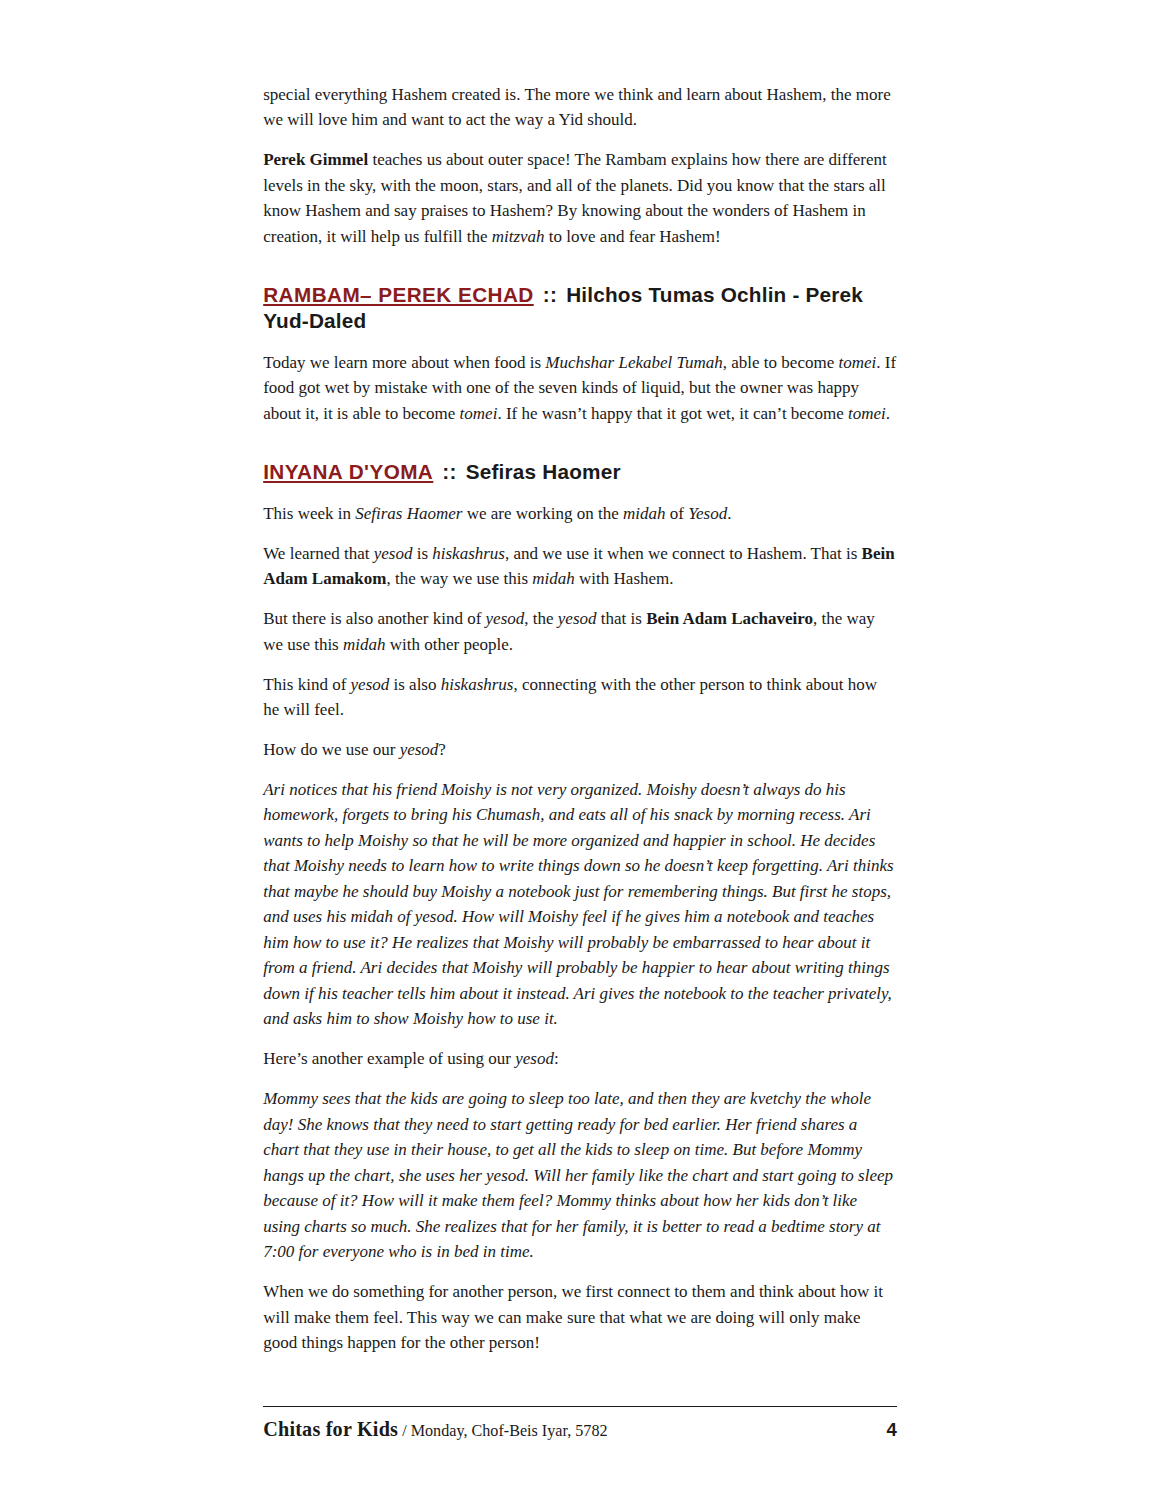special everything Hashem created is. The more we think and learn about Hashem, the more we will love him and want to act the way a Yid should.
Perek Gimmel teaches us about outer space! The Rambam explains how there are different levels in the sky, with the moon, stars, and all of the planets. Did you know that the stars all know Hashem and say praises to Hashem? By knowing about the wonders of Hashem in creation, it will help us fulfill the mitzvah to love and fear Hashem!
RAMBAM– PEREK ECHAD :: Hilchos Tumas Ochlin - Perek Yud-Daled
Today we learn more about when food is Muchshar Lekabel Tumah, able to become tomei. If food got wet by mistake with one of the seven kinds of liquid, but the owner was happy about it, it is able to become tomei. If he wasn’t happy that it got wet, it can’t become tomei.
INYANA D'YOMA :: Sefiras Haomer
This week in Sefiras Haomer we are working on the midah of Yesod.
We learned that yesod is hiskashrus, and we use it when we connect to Hashem. That is Bein Adam Lamakom, the way we use this midah with Hashem.
But there is also another kind of yesod, the yesod that is Bein Adam Lachaveiro, the way we use this midah with other people.
This kind of yesod is also hiskashrus, connecting with the other person to think about how he will feel.
How do we use our yesod?
Ari notices that his friend Moishy is not very organized. Moishy doesn’t always do his homework, forgets to bring his Chumash, and eats all of his snack by morning recess. Ari wants to help Moishy so that he will be more organized and happier in school. He decides that Moishy needs to learn how to write things down so he doesn’t keep forgetting. Ari thinks that maybe he should buy Moishy a notebook just for remembering things. But first he stops, and uses his midah of yesod. How will Moishy feel if he gives him a notebook and teaches him how to use it? He realizes that Moishy will probably be embarrassed to hear about it from a friend. Ari decides that Moishy will probably be happier to hear about writing things down if his teacher tells him about it instead. Ari gives the notebook to the teacher privately, and asks him to show Moishy how to use it.
Here’s another example of using our yesod:
Mommy sees that the kids are going to sleep too late, and then they are kvetchy the whole day! She knows that they need to start getting ready for bed earlier. Her friend shares a chart that they use in their house, to get all the kids to sleep on time. But before Mommy hangs up the chart, she uses her yesod. Will her family like the chart and start going to sleep because of it? How will it make them feel? Mommy thinks about how her kids don’t like using charts so much. She realizes that for her family, it is better to read a bedtime story at 7:00 for everyone who is in bed in time.
When we do something for another person, we first connect to them and think about how it will make them feel. This way we can make sure that what we are doing will only make good things happen for the other person!
Chitas for Kids / Monday, Chof-Beis Iyar, 5782
4